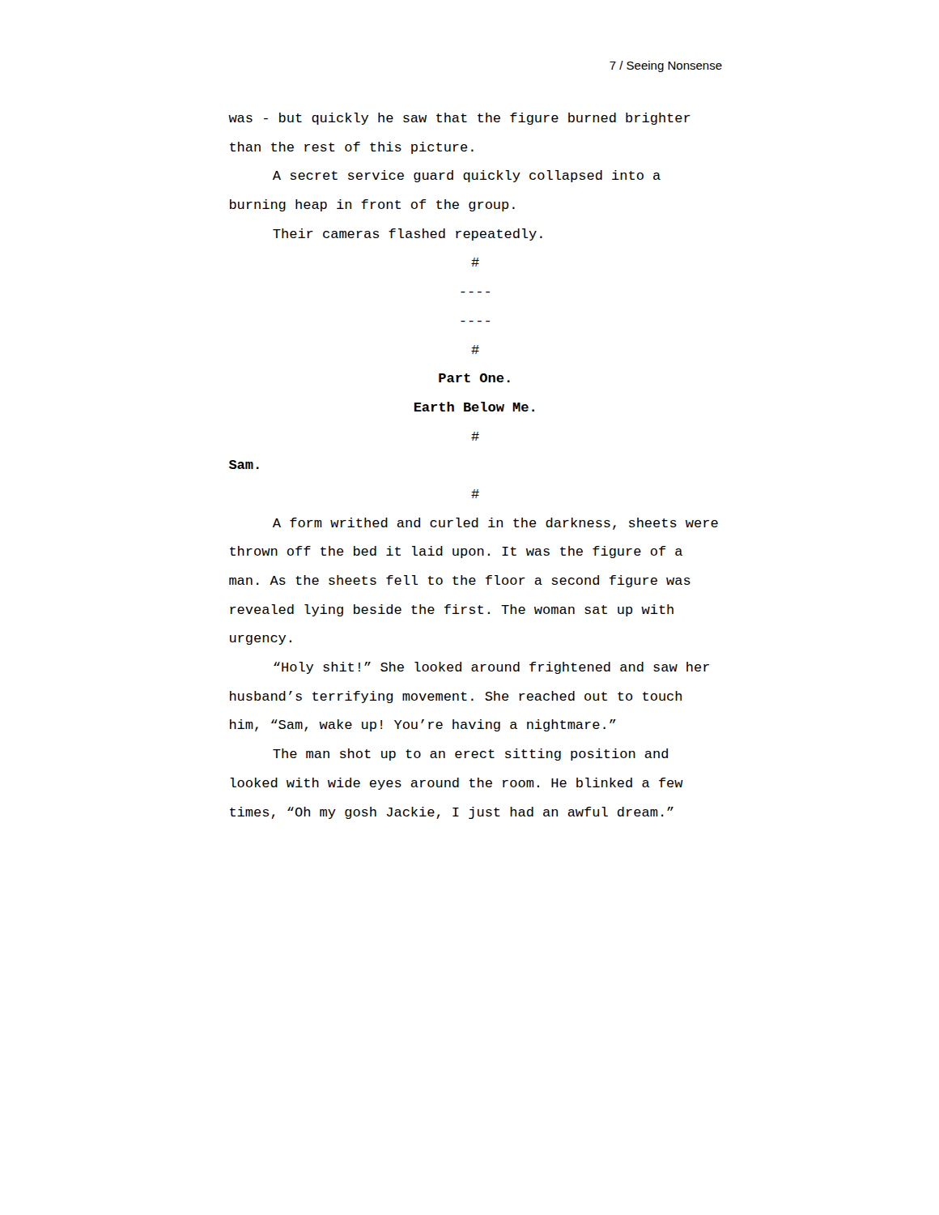7 / Seeing Nonsense
was - but quickly he saw that the figure burned brighter than the rest of this picture.
A secret service guard quickly collapsed into a burning heap in front of the group.
Their cameras flashed repeatedly.
#
----
----
#
Part One.
Earth Below Me.
#
Sam.
#
A form writhed and curled in the darkness, sheets were thrown off the bed it laid upon. It was the figure of a man. As the sheets fell to the floor a second figure was revealed lying beside the first. The woman sat up with urgency.
“Holy shit!” She looked around frightened and saw her husband’s terrifying movement. She reached out to touch him, “Sam, wake up! You’re having a nightmare.”
The man shot up to an erect sitting position and looked with wide eyes around the room. He blinked a few times, “Oh my gosh Jackie, I just had an awful dream.”